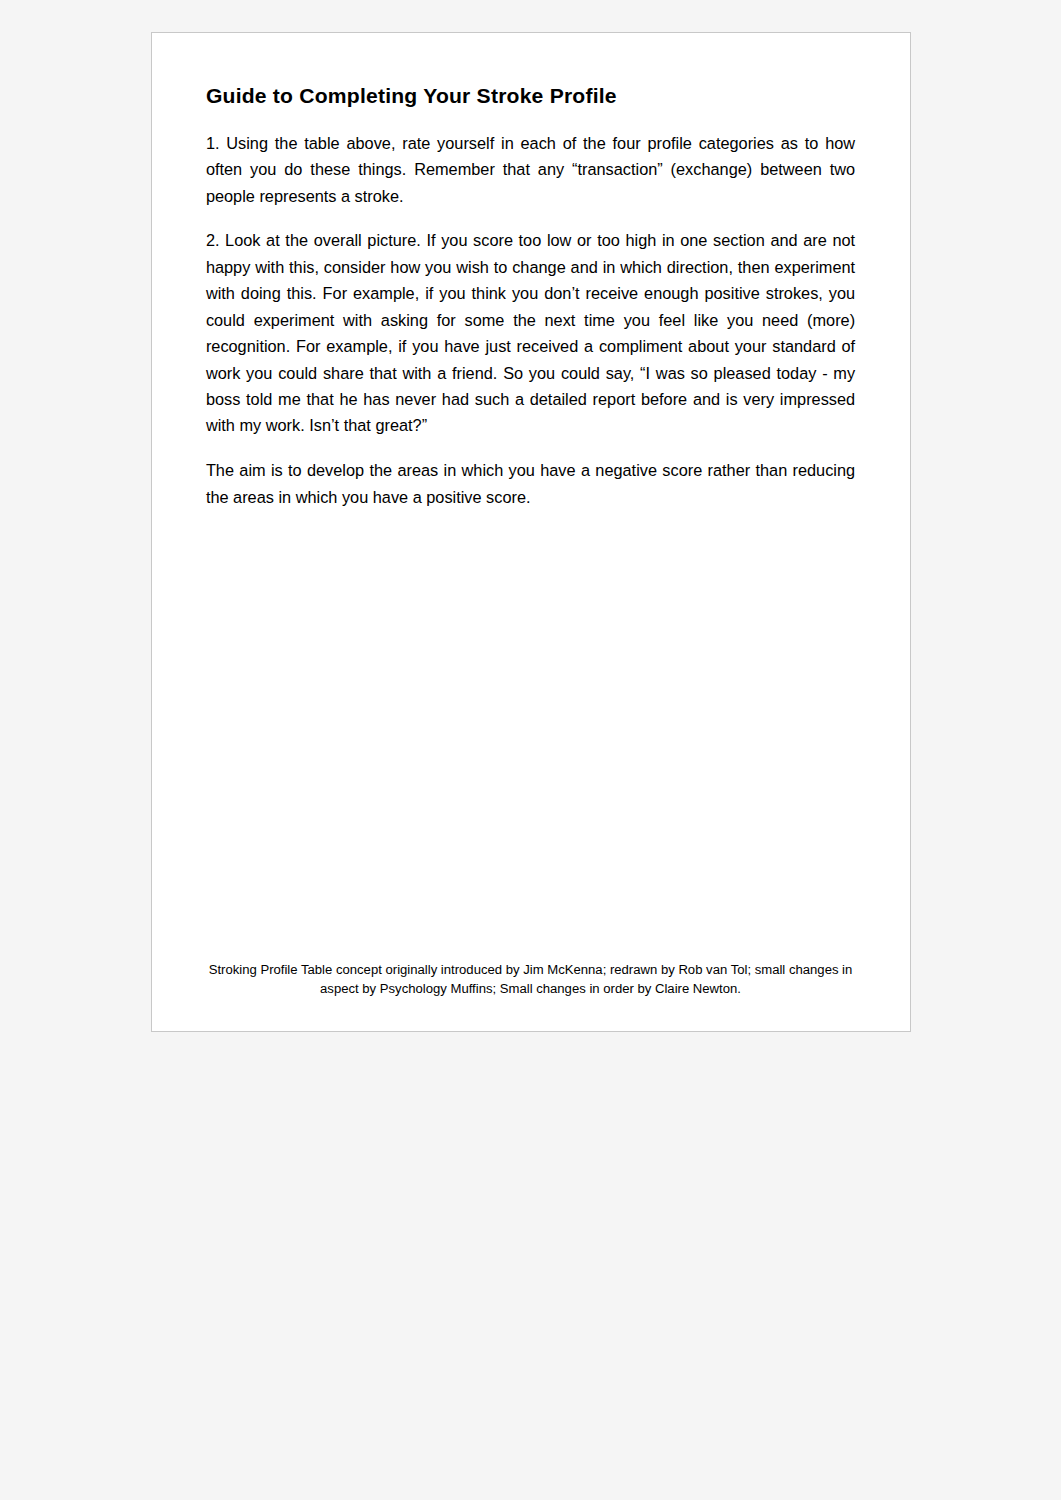Guide to Completing Your Stroke Profile
1. Using the table above, rate yourself in each of the four profile categories as to how often you do these things. Remember that any “transaction” (exchange) between two people represents a stroke.
2. Look at the overall picture. If you score too low or too high in one section and are not happy with this, consider how you wish to change and in which direction, then experiment with doing this. For example, if you think you don’t receive enough positive strokes, you could experiment with asking for some the next time you feel like you need (more) recognition. For example, if you have just received a compliment about your standard of work you could share that with a friend. So you could say, “I was so pleased today - my boss told me that he has never had such a detailed report before and is very impressed with my work. Isn’t that great?”
The aim is to develop the areas in which you have a negative score rather than reducing the areas in which you have a positive score.
Stroking Profile Table concept originally introduced by Jim McKenna; redrawn by Rob van Tol; small changes in aspect by Psychology Muffins; Small changes in order by Claire Newton.